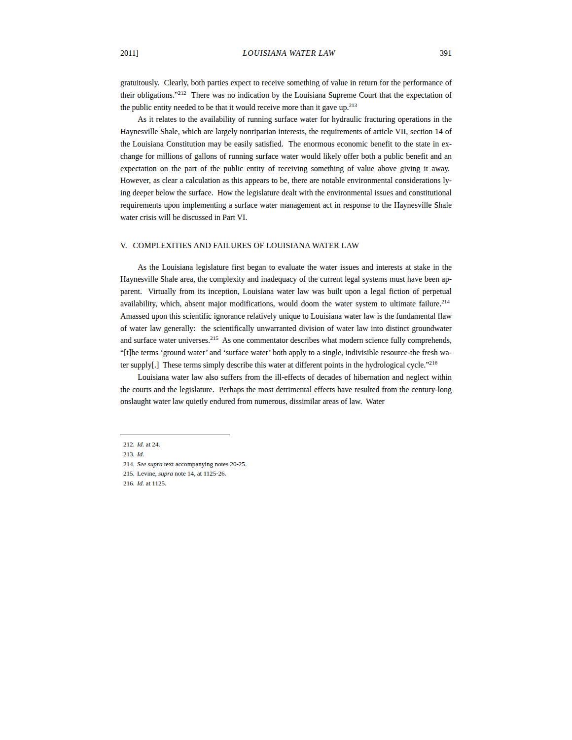2011] Louisiana Water Law 391
gratuitously. Clearly, both parties expect to receive something of value in return for the performance of their obligations.”212 There was no indication by the Louisiana Supreme Court that the expectation of the public entity needed to be that it would receive more than it gave up.213
As it relates to the availability of running surface water for hydraulic fracturing operations in the Haynesville Shale, which are largely nonriparian interests, the requirements of article VII, section 14 of the Louisiana Constitution may be easily satisfied. The enormous economic benefit to the state in exchange for millions of gallons of running surface water would likely offer both a public benefit and an expectation on the part of the public entity of receiving something of value above giving it away. However, as clear a calculation as this appears to be, there are notable environmental considerations lying deeper below the surface. How the legislature dealt with the environmental issues and constitutional requirements upon implementing a surface water management act in response to the Haynesville Shale water crisis will be discussed in Part VI.
V. Complexities and Failures of Louisiana Water Law
As the Louisiana legislature first began to evaluate the water issues and interests at stake in the Haynesville Shale area, the complexity and inadequacy of the current legal systems must have been apparent. Virtually from its inception, Louisiana water law was built upon a legal fiction of perpetual availability, which, absent major modifications, would doom the water system to ultimate failure.214 Amassed upon this scientific ignorance relatively unique to Louisiana water law is the fundamental flaw of water law generally: the scientifically unwarranted division of water law into distinct groundwater and surface water universes.215 As one commentator describes what modern science fully comprehends, “[t]he terms ‘ground water’ and ‘surface water’ both apply to a single, indivisible resource-the fresh water supply[.] These terms simply describe this water at different points in the hydrological cycle.”216
Louisiana water law also suffers from the ill-effects of decades of hibernation and neglect within the courts and the legislature. Perhaps the most detrimental effects have resulted from the century-long onslaught water law quietly endured from numerous, dissimilar areas of law. Water
212 Id. at 24.
213 Id.
214 See supra text accompanying notes 20-25.
215 Levine, supra note 14, at 1125-26.
216 Id. at 1125.